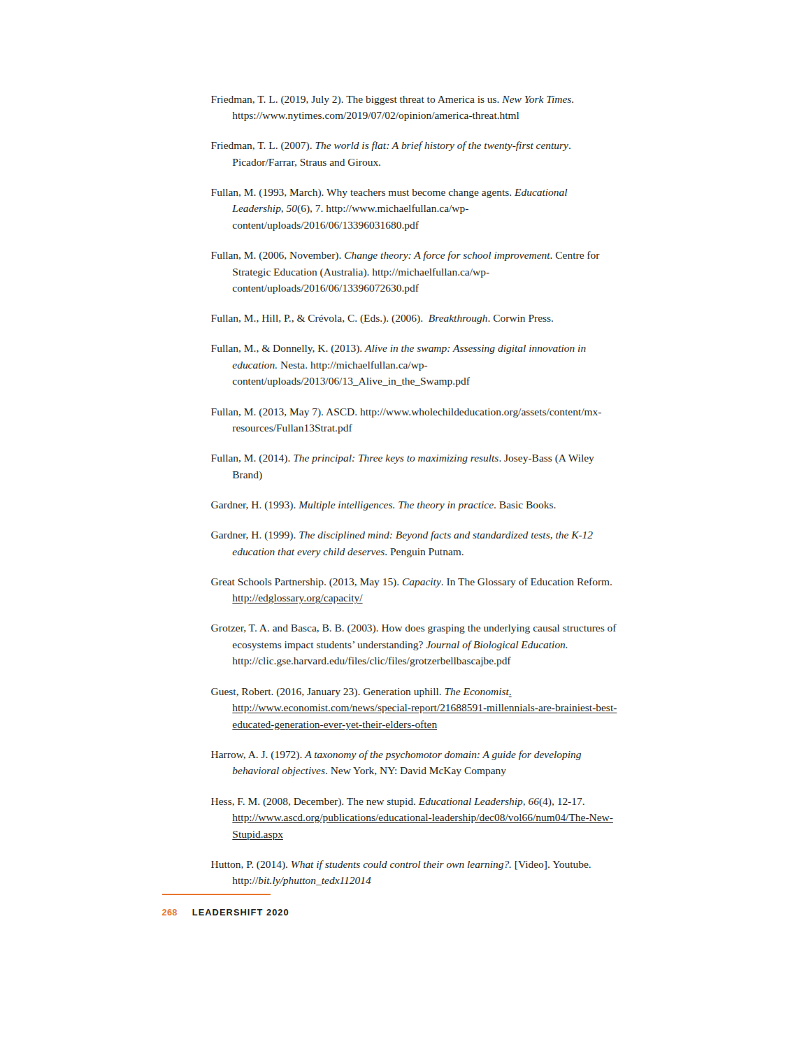Friedman, T. L. (2019, July 2). The biggest threat to America is us. New York Times. https://www.nytimes.com/2019/07/02/opinion/america-threat.html
Friedman, T. L. (2007). The world is flat: A brief history of the twenty-first century. Picador/Farrar, Straus and Giroux.
Fullan, M. (1993, March). Why teachers must become change agents. Educational Leadership, 50(6), 7. http://www.michaelfullan.ca/wp-content/uploads/2016/06/13396031680.pdf
Fullan, M. (2006, November). Change theory: A force for school improvement. Centre for Strategic Education (Australia). http://michaelfullan.ca/wp-content/uploads/2016/06/13396072630.pdf
Fullan, M., Hill, P., & Crévola, C. (Eds.). (2006). Breakthrough. Corwin Press.
Fullan, M., & Donnelly, K. (2013). Alive in the swamp: Assessing digital innovation in education. Nesta. http://michaelfullan.ca/wp-content/uploads/2013/06/13_Alive_in_the_Swamp.pdf
Fullan, M. (2013, May 7). ASCD. http://www.wholechildeducation.org/assets/content/mx-resources/Fullan13Strat.pdf
Fullan, M. (2014). The principal: Three keys to maximizing results. Josey-Bass (A Wiley Brand)
Gardner, H. (1993). Multiple intelligences. The theory in practice. Basic Books.
Gardner, H. (1999). The disciplined mind: Beyond facts and standardized tests, the K-12 education that every child deserves. Penguin Putnam.
Great Schools Partnership. (2013, May 15). Capacity. In The Glossary of Education Reform. http://edglossary.org/capacity/
Grotzer, T. A. and Basca, B. B. (2003). How does grasping the underlying causal structures of ecosystems impact students’ understanding? Journal of Biological Education. http://clic.gse.harvard.edu/files/clic/files/grotzerbellbascajbe.pdf
Guest, Robert. (2016, January 23). Generation uphill. The Economist. http://www.economist.com/news/special-report/21688591-millennials-are-brainiest-best-educated-generation-ever-yet-their-elders-often
Harrow, A. J. (1972). A taxonomy of the psychomotor domain: A guide for developing behavioral objectives. New York, NY: David McKay Company
Hess, F. M. (2008, December). The new stupid. Educational Leadership, 66(4), 12-17. http://www.ascd.org/publications/educational-leadership/dec08/vol66/num04/The-New-Stupid.aspx
Hutton, P. (2014). What if students could control their own learning?. [Video]. Youtube. http://bit.ly/phutton_tedx112014
268 LEADERSHIFT 2020